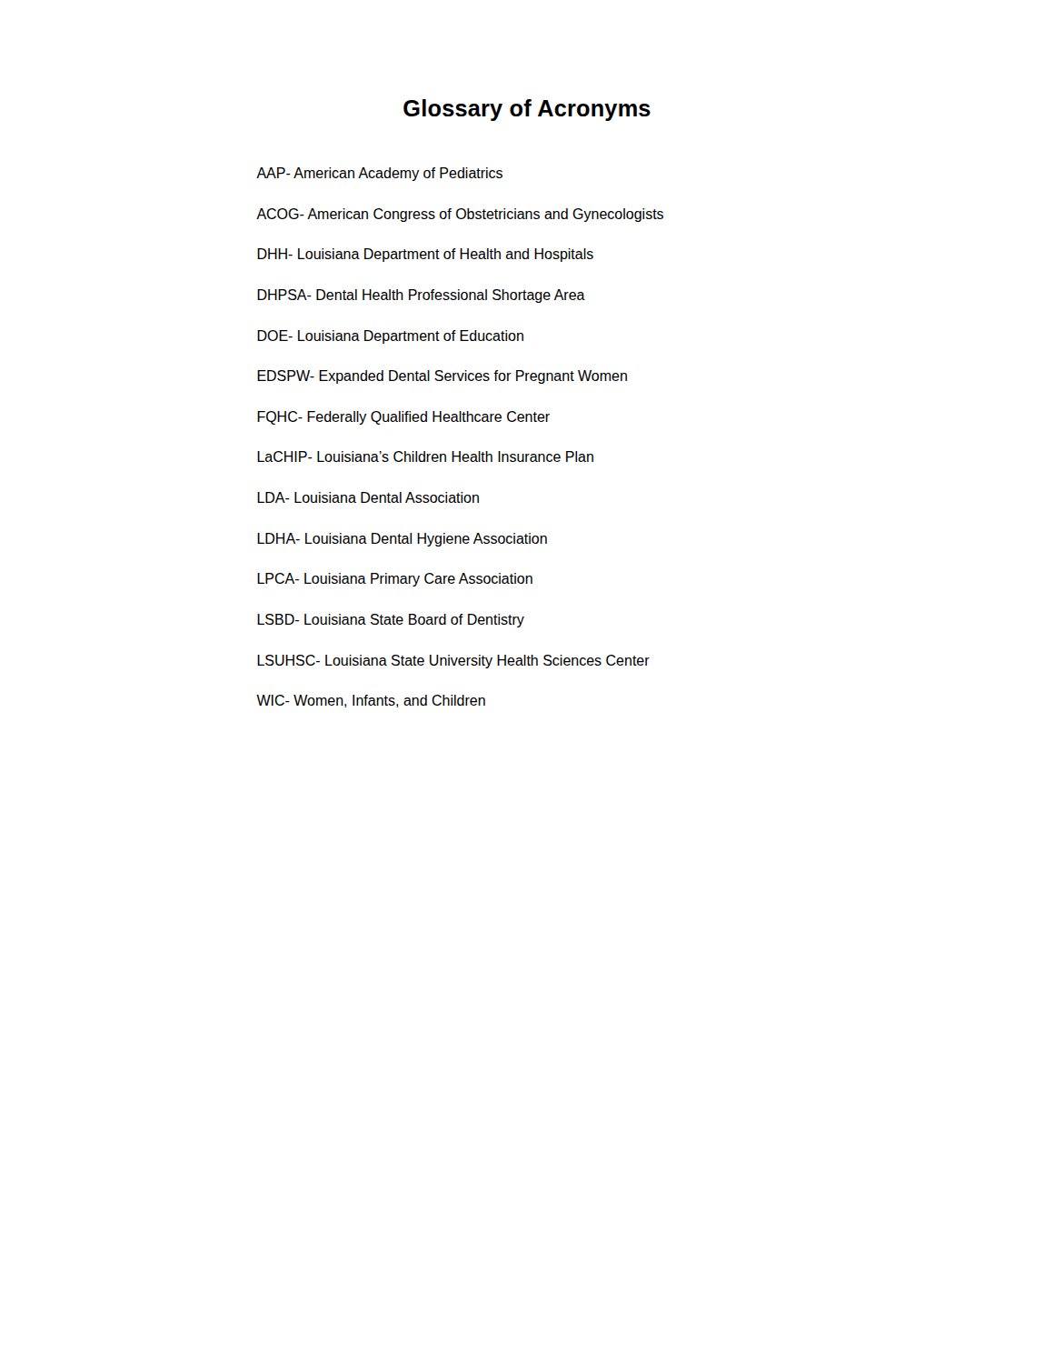Glossary of Acronyms
AAP- American Academy of Pediatrics
ACOG- American Congress of Obstetricians and Gynecologists
DHH- Louisiana Department of Health and Hospitals
DHPSA- Dental Health Professional Shortage Area
DOE- Louisiana Department of Education
EDSPW- Expanded Dental Services for Pregnant Women
FQHC- Federally Qualified Healthcare Center
LaCHIP- Louisiana’s Children Health Insurance Plan
LDA- Louisiana Dental Association
LDHA- Louisiana Dental Hygiene Association
LPCA- Louisiana Primary Care Association
LSBD- Louisiana State Board of Dentistry
LSUHSC- Louisiana State University Health Sciences Center
WIC- Women, Infants, and Children